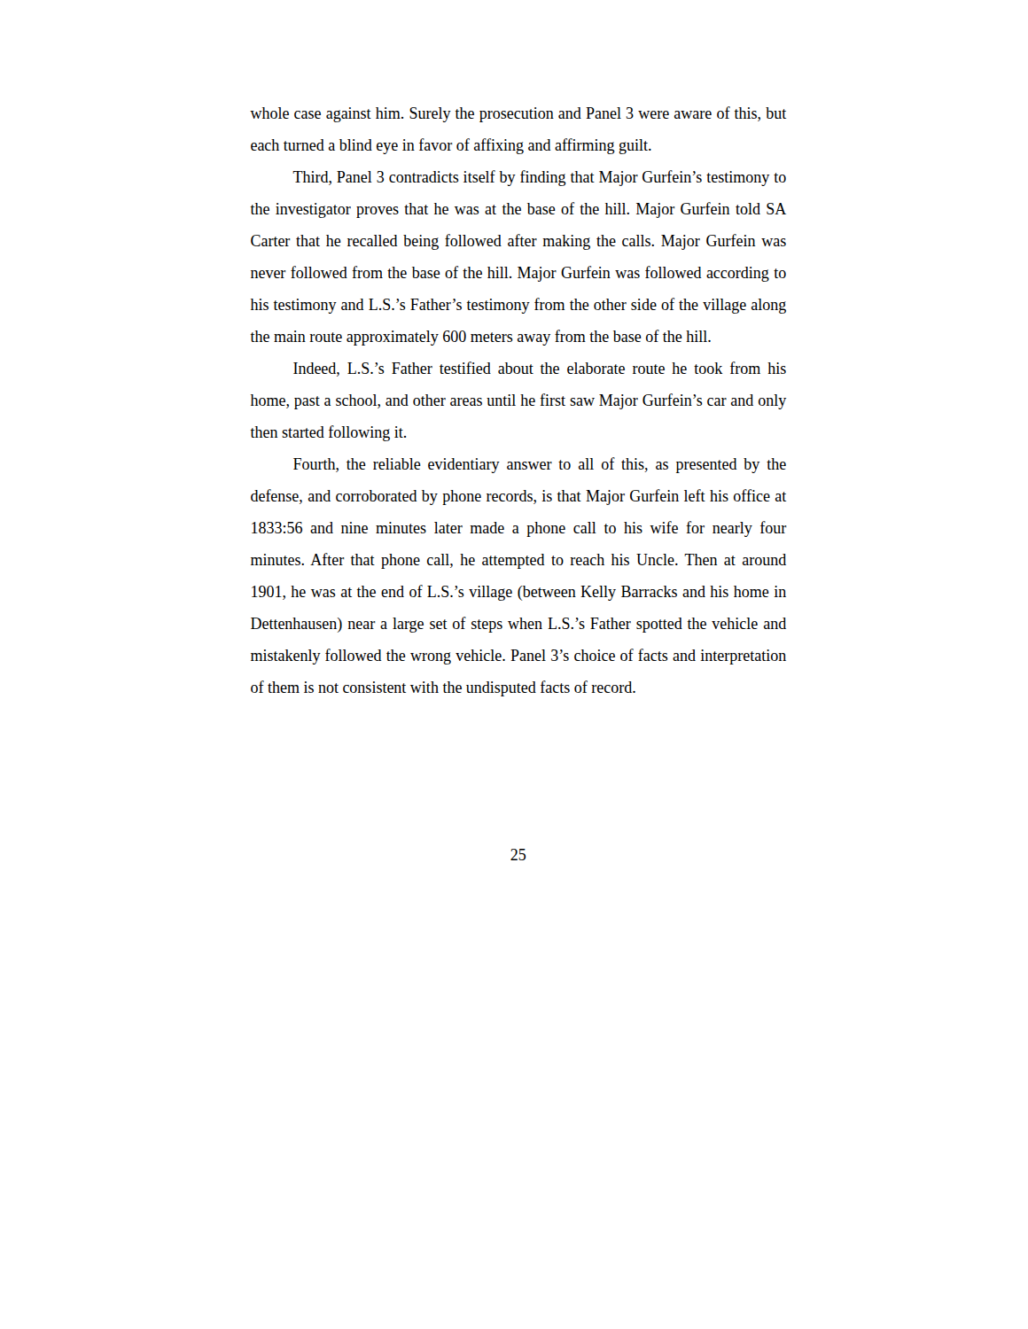whole case against him. Surely the prosecution and Panel 3 were aware of this, but each turned a blind eye in favor of affixing and affirming guilt.
Third, Panel 3 contradicts itself by finding that Major Gurfein’s testimony to the investigator proves that he was at the base of the hill. Major Gurfein told SA Carter that he recalled being followed after making the calls. Major Gurfein was never followed from the base of the hill. Major Gurfein was followed according to his testimony and L.S.’s Father’s testimony from the other side of the village along the main route approximately 600 meters away from the base of the hill.
Indeed, L.S.’s Father testified about the elaborate route he took from his home, past a school, and other areas until he first saw Major Gurfein’s car and only then started following it.
Fourth, the reliable evidentiary answer to all of this, as presented by the defense, and corroborated by phone records, is that Major Gurfein left his office at 1833:56 and nine minutes later made a phone call to his wife for nearly four minutes. After that phone call, he attempted to reach his Uncle. Then at around 1901, he was at the end of L.S.’s village (between Kelly Barracks and his home in Dettenhausen) near a large set of steps when L.S.’s Father spotted the vehicle and mistakenly followed the wrong vehicle. Panel 3’s choice of facts and interpretation of them is not consistent with the undisputed facts of record.
25